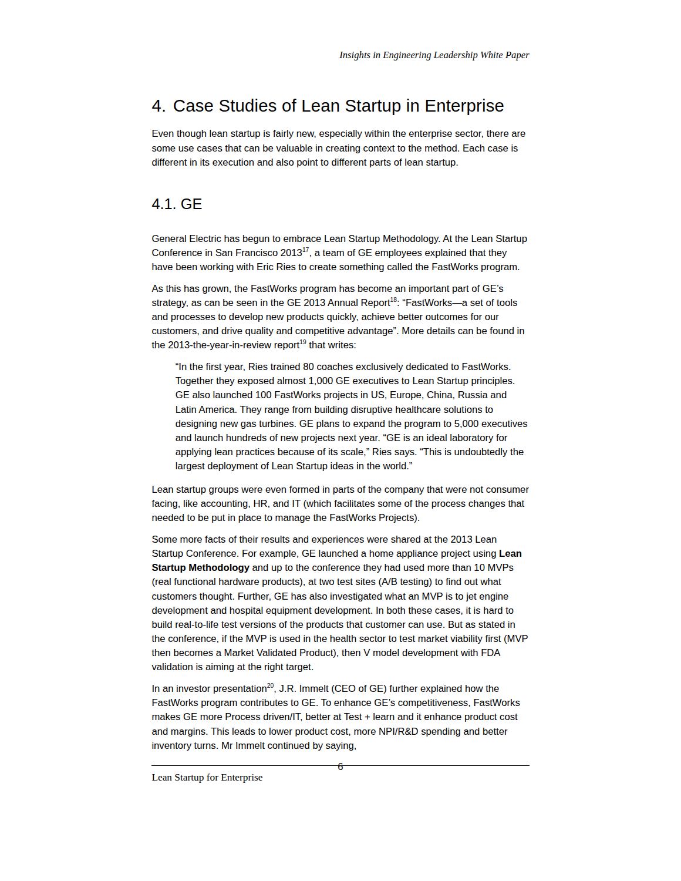Insights in Engineering Leadership White Paper
4. Case Studies of Lean Startup in Enterprise
Even though lean startup is fairly new, especially within the enterprise sector, there are some use cases that can be valuable in creating context to the method. Each case is different in its execution and also point to different parts of lean startup.
4.1. GE
General Electric has begun to embrace Lean Startup Methodology. At the Lean Startup Conference in San Francisco 201317, a team of GE employees explained that they have been working with Eric Ries to create something called the FastWorks program.
As this has grown, the FastWorks program has become an important part of GE’s strategy, as can be seen in the GE 2013 Annual Report18: “FastWorks—a set of tools and processes to develop new products quickly, achieve better outcomes for our customers, and drive quality and competitive advantage”. More details can be found in the 2013-the-year-in-review report19 that writes:
“In the first year, Ries trained 80 coaches exclusively dedicated to FastWorks. Together they exposed almost 1,000 GE executives to Lean Startup principles. GE also launched 100 FastWorks projects in US, Europe, China, Russia and Latin America. They range from building disruptive healthcare solutions to designing new gas turbines. GE plans to expand the program to 5,000 executives and launch hundreds of new projects next year. “GE is an ideal laboratory for applying lean practices because of its scale,” Ries says. “This is undoubtedly the largest deployment of Lean Startup ideas in the world.”
Lean startup groups were even formed in parts of the company that were not consumer facing, like accounting, HR, and IT (which facilitates some of the process changes that needed to be put in place to manage the FastWorks Projects).
Some more facts of their results and experiences were shared at the 2013 Lean Startup Conference. For example, GE launched a home appliance project using Lean Startup Methodology and up to the conference they had used more than 10 MVPs (real functional hardware products), at two test sites (A/B testing) to find out what customers thought. Further, GE has also investigated what an MVP is to jet engine development and hospital equipment development. In both these cases, it is hard to build real-to-life test versions of the products that customer can use. But as stated in the conference, if the MVP is used in the health sector to test market viability first (MVP then becomes a Market Validated Product), then V model development with FDA validation is aiming at the right target.
In an investor presentation20, J.R. Immelt (CEO of GE) further explained how the FastWorks program contributes to GE. To enhance GE’s competitiveness, FastWorks makes GE more Process driven/IT, better at Test + learn and it enhance product cost and margins. This leads to lower product cost, more NPI/R&D spending and better inventory turns. Mr Immelt continued by saying,
6
Lean Startup for Enterprise